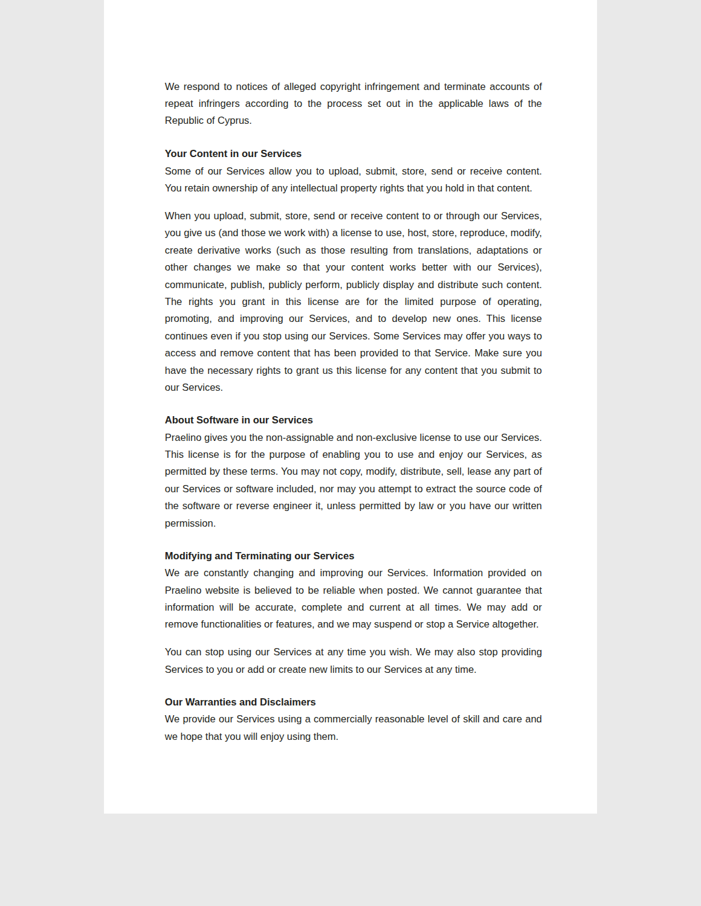We respond to notices of alleged copyright infringement and terminate accounts of repeat infringers according to the process set out in the applicable laws of the Republic of Cyprus.
Your Content in our Services
Some of our Services allow you to upload, submit, store, send or receive content. You retain ownership of any intellectual property rights that you hold in that content.
When you upload, submit, store, send or receive content to or through our Services, you give us (and those we work with) a license to use, host, store, reproduce, modify, create derivative works (such as those resulting from translations, adaptations or other changes we make so that your content works better with our Services), communicate, publish, publicly perform, publicly display and distribute such content. The rights you grant in this license are for the limited purpose of operating, promoting, and improving our Services, and to develop new ones. This license continues even if you stop using our Services. Some Services may offer you ways to access and remove content that has been provided to that Service. Make sure you have the necessary rights to grant us this license for any content that you submit to our Services.
About Software in our Services
Praelino gives you the non-assignable and non-exclusive license to use our Services. This license is for the purpose of enabling you to use and enjoy our Services, as permitted by these terms. You may not copy, modify, distribute, sell, lease any part of our Services or software included, nor may you attempt to extract the source code of the software or reverse engineer it, unless permitted by law or you have our written permission.
Modifying and Terminating our Services
We are constantly changing and improving our Services. Information provided on Praelino website is believed to be reliable when posted. We cannot guarantee that information will be accurate, complete and current at all times. We may add or remove functionalities or features, and we may suspend or stop a Service altogether.
You can stop using our Services at any time you wish. We may also stop providing Services to you or add or create new limits to our Services at any time.
Our Warranties and Disclaimers
We provide our Services using a commercially reasonable level of skill and care and we hope that you will enjoy using them.